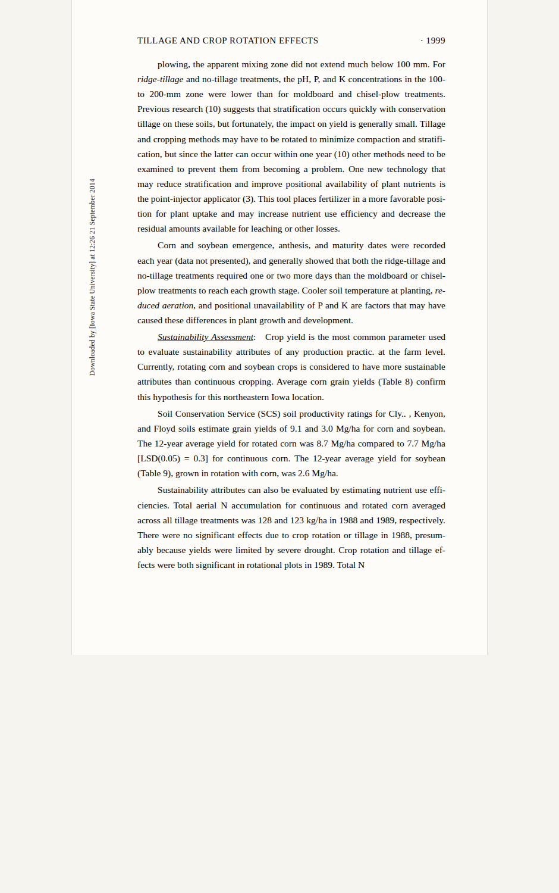Downloaded by [Iowa State University] at 12:26 21 September 2014
Tillage and Crop Rotation Effects · 1999
plowing, the apparent mixing zone did not extend much below 100 mm. For ridge-tillage and no-tillage treatments, the pH, P, and K concentrations in the 100- to 200-mm zone were lower than for moldboard and chisel-plow treatments. Previous research (10) suggests that stratification occurs quickly with conservation tillage on these soils, but fortunately, the impact on yield is generally small. Tillage and cropping methods may have to be rotated to minimize compaction and stratification, but since the latter can occur within one year (10) other methods need to be examined to prevent them from becoming a problem. One new technology that may reduce stratification and improve positional availability of plant nutrients is the point-injector applicator (3). This tool places fertilizer in a more favorable position for plant uptake and may increase nutrient use efficiency and decrease the residual amounts available for leaching or other losses.
Corn and soybean emergence, anthesis, and maturity dates were recorded each year (data not presented), and generally showed that both the ridge-tillage and no-tillage treatments required one or two more days than the moldboard or chisel-plow treatments to reach each growth stage. Cooler soil temperature at planting, reduced aeration, and positional unavailability of P and K are factors that may have caused these differences in plant growth and development.
Sustainability Assessment: Crop yield is the most common parameter used to evaluate sustainability attributes of any production practic. at the farm level. Currently, rotating corn and soybean crops is considered to have more sustainable attributes than continuous cropping. Average corn grain yields (Table 8) confirm this hypothesis for this northeastern Iowa location.
Soil Conservation Service (SCS) soil productivity ratings for Cly.. , Kenyon, and Floyd soils estimate grain yields of 9.1 and 3.0 Mg/ha for corn and soybean. The 12-year average yield for rotated corn was 8.7 Mg/ha compared to 7.7 Mg/ha [LSD(0.05) = 0.3] for continuous corn. The 12-year average yield for soybean (Table 9), grown in rotation with corn, was 2.6 Mg/ha.
Sustainability attributes can also be evaluated by estimating nutrient use efficiencies. Total aerial N accumulation for continuous and rotated corn averaged across all tillage treatments was 128 and 123 kg/ha in 1988 and 1989, respectively. There were no significant effects due to crop rotation or tillage in 1988, presumably because yields were limited by severe drought. Crop rotation and tillage effects were both significant in rotational plots in 1989. Total N